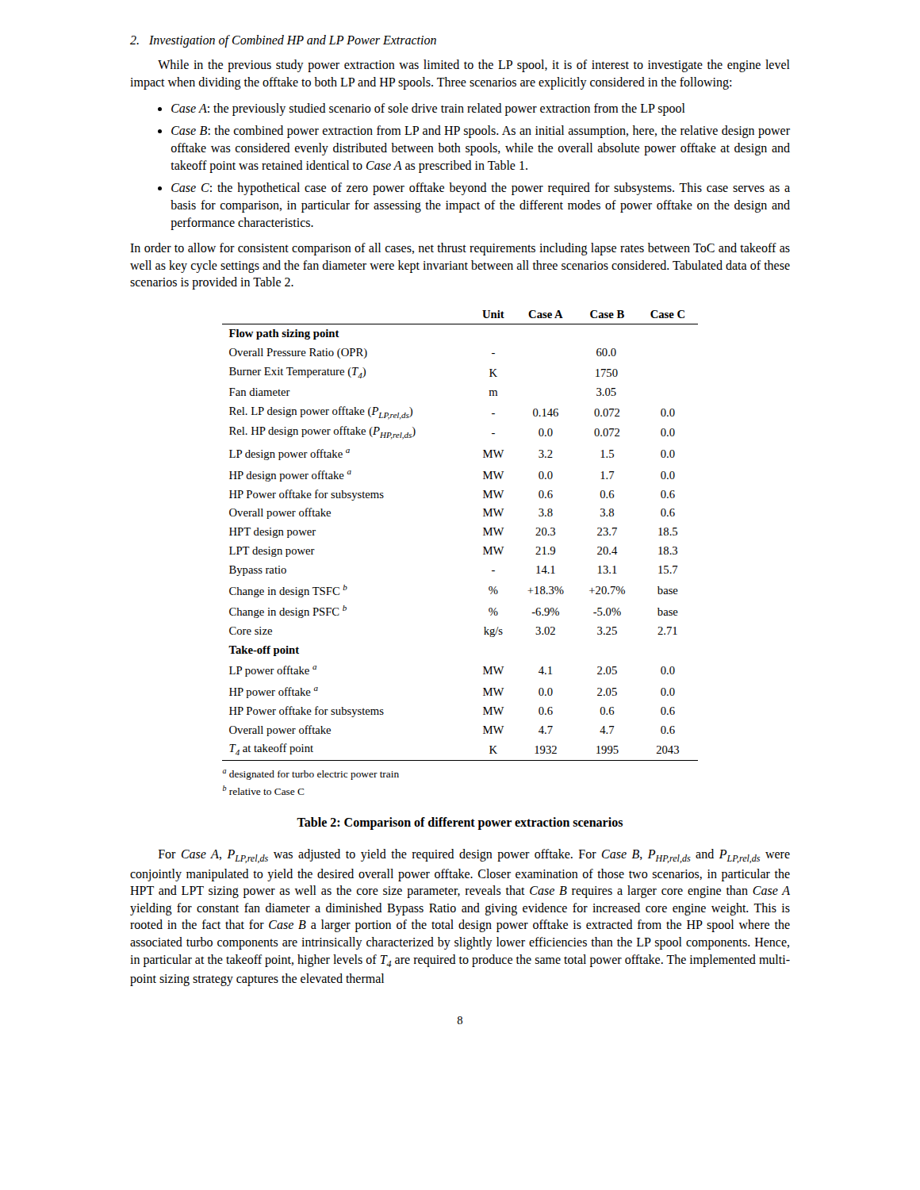2. Investigation of Combined HP and LP Power Extraction
While in the previous study power extraction was limited to the LP spool, it is of interest to investigate the engine level impact when dividing the offtake to both LP and HP spools. Three scenarios are explicitly considered in the following:
Case A: the previously studied scenario of sole drive train related power extraction from the LP spool
Case B: the combined power extraction from LP and HP spools. As an initial assumption, here, the relative design power offtake was considered evenly distributed between both spools, while the overall absolute power offtake at design and takeoff point was retained identical to Case A as prescribed in Table 1.
Case C: the hypothetical case of zero power offtake beyond the power required for subsystems. This case serves as a basis for comparison, in particular for assessing the impact of the different modes of power offtake on the design and performance characteristics.
In order to allow for consistent comparison of all cases, net thrust requirements including lapse rates between ToC and takeoff as well as key cycle settings and the fan diameter were kept invariant between all three scenarios considered. Tabulated data of these scenarios is provided in Table 2.
| | Unit | Case A | Case B | Case C |
| --- | --- | --- | --- | --- |
| Flow path sizing point |
| Overall Pressure Ratio (OPR) | - | 60.0 |
| Burner Exit Temperature ( T 4 ) | K | 1750 |
| Fan diameter | m | 3.05 |
| Rel. LP design power offtake ( P LP,rel,ds ) | - | 0.146 | 0.072 | 0.0 |
| Rel. HP design power offtake ( P HP,rel,ds ) | - | 0.0 | 0.072 | 0.0 |
| LP design power offtake a | MW | 3.2 | 1.5 | 0.0 |
| HP design power offtake a | MW | 0.0 | 1.7 | 0.0 |
| HP Power offtake for subsystems | MW | 0.6 | 0.6 | 0.6 |
| Overall power offtake | MW | 3.8 | 3.8 | 0.6 |
| HPT design power | MW | 20.3 | 23.7 | 18.5 |
| LPT design power | MW | 21.9 | 20.4 | 18.3 |
| Bypass ratio | - | 14.1 | 13.1 | 15.7 |
| Change in design TSFC b | % | +18.3% | +20.7% | base |
| Change in design PSFC b | % | -6.9% | -5.0% | base |
| Core size | kg/s | 3.02 | 3.25 | 2.71 |
| Take-off point |
| LP power offtake a | MW | 4.1 | 2.05 | 0.0 |
| HP power offtake a | MW | 0.0 | 2.05 | 0.0 |
| HP Power offtake for subsystems | MW | 0.6 | 0.6 | 0.6 |
| Overall power offtake | MW | 4.7 | 4.7 | 0.6 |
| T 4 at takeoff point | K | 1932 | 1995 | 2043 |
a designated for turbo electric power train
b relative to Case C
Table 2: Comparison of different power extraction scenarios
For Case A, PLP,rel,ds was adjusted to yield the required design power offtake. For Case B, PHP,rel,ds and PLP,rel,ds were conjointly manipulated to yield the desired overall power offtake. Closer examination of those two scenarios, in particular the HPT and LPT sizing power as well as the core size parameter, reveals that Case B requires a larger core engine than Case A yielding for constant fan diameter a diminished Bypass Ratio and giving evidence for increased core engine weight. This is rooted in the fact that for Case B a larger portion of the total design power offtake is extracted from the HP spool where the associated turbo components are intrinsically characterized by slightly lower efficiencies than the LP spool components. Hence, in particular at the takeoff point, higher levels of T4 are required to produce the same total power offtake. The implemented multi-point sizing strategy captures the elevated thermal
8